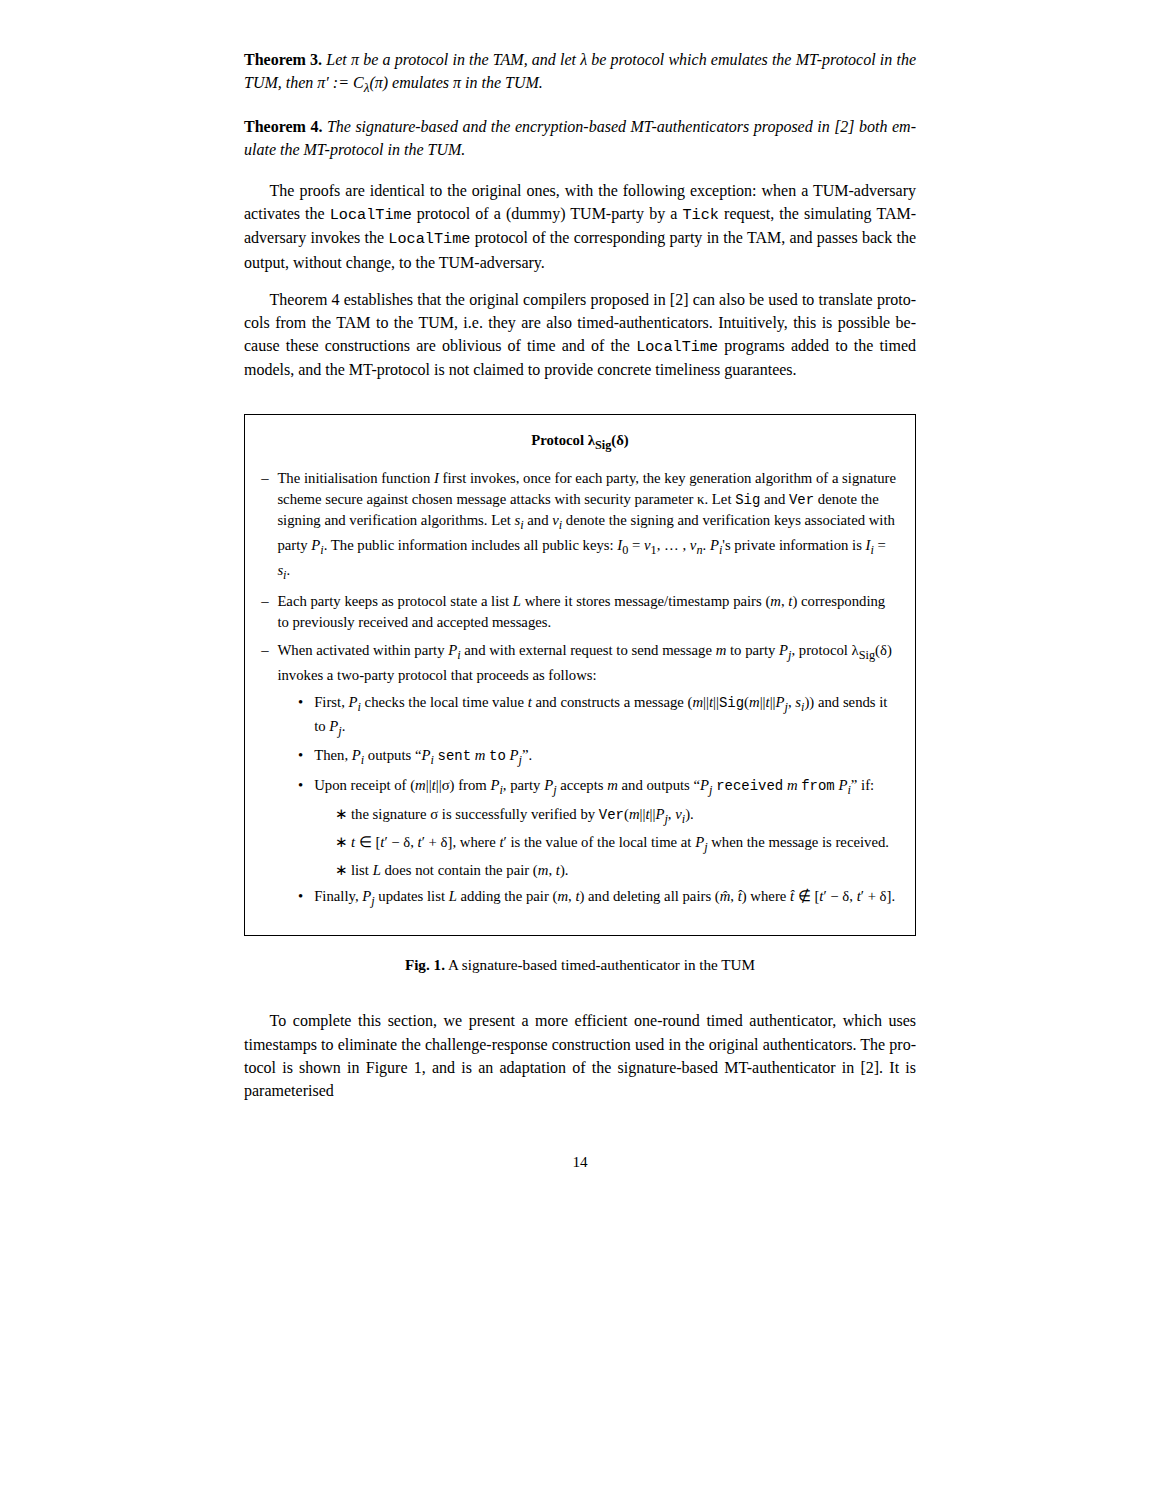Theorem 3. Let π be a protocol in the TAM, and let λ be protocol which emulates the MT-protocol in the TUM, then π′ := Cλ(π) emulates π in the TUM.
Theorem 4. The signature-based and the encryption-based MT-authenticators proposed in [2] both emulate the MT-protocol in the TUM.
The proofs are identical to the original ones, with the following exception: when a TUM-adversary activates the LocalTime protocol of a (dummy) TUM-party by a Tick request, the simulating TAM-adversary invokes the LocalTime protocol of the corresponding party in the TAM, and passes back the output, without change, to the TUM-adversary.
Theorem 4 establishes that the original compilers proposed in [2] can also be used to translate protocols from the TAM to the TUM, i.e. they are also timed-authenticators. Intuitively, this is possible because these constructions are oblivious of time and of the LocalTime programs added to the timed models, and the MT-protocol is not claimed to provide concrete timeliness guarantees.
Protocol λSig(δ)
The initialisation function I first invokes, once for each party, the key generation algorithm of a signature scheme secure against chosen message attacks with security parameter κ. Let Sig and Ver denote the signing and verification algorithms. Let si and vi denote the signing and verification keys associated with party Pi. The public information includes all public keys: I0 = v1, … , vn. Pi's private information is Ii = si.
Each party keeps as protocol state a list L where it stores message/timestamp pairs (m, t) corresponding to previously received and accepted messages.
When activated within party Pi and with external request to send message m to party Pj, protocol λSig(δ) invokes a two-party protocol that proceeds as follows:
First, Pi checks the local time value t and constructs a message (m||t||Sig(m||t||Pj, si)) and sends it to Pj.
Then, Pi outputs “Pi sent m to Pj”.
Upon receipt of (m||t||σ) from Pi, party Pj accepts m and outputs “Pj received m from Pi” if:
the signature σ is successfully verified by Ver(m||t||Pj, vi).
t ∈ [t′ − δ, t′ + δ], where t′ is the value of the local time at Pj when the message is received.
list L does not contain the pair (m, t).
Finally, Pj updates list L adding the pair (m, t) and deleting all pairs (m̂, t̂) where t̂ ∉ [t′ − δ, t′ + δ].
Fig. 1. A signature-based timed-authenticator in the TUM
To complete this section, we present a more efficient one-round timed authenticator, which uses timestamps to eliminate the challenge-response construction used in the original authenticators. The protocol is shown in Figure 1, and is an adaptation of the signature-based MT-authenticator in [2]. It is parameterised
14